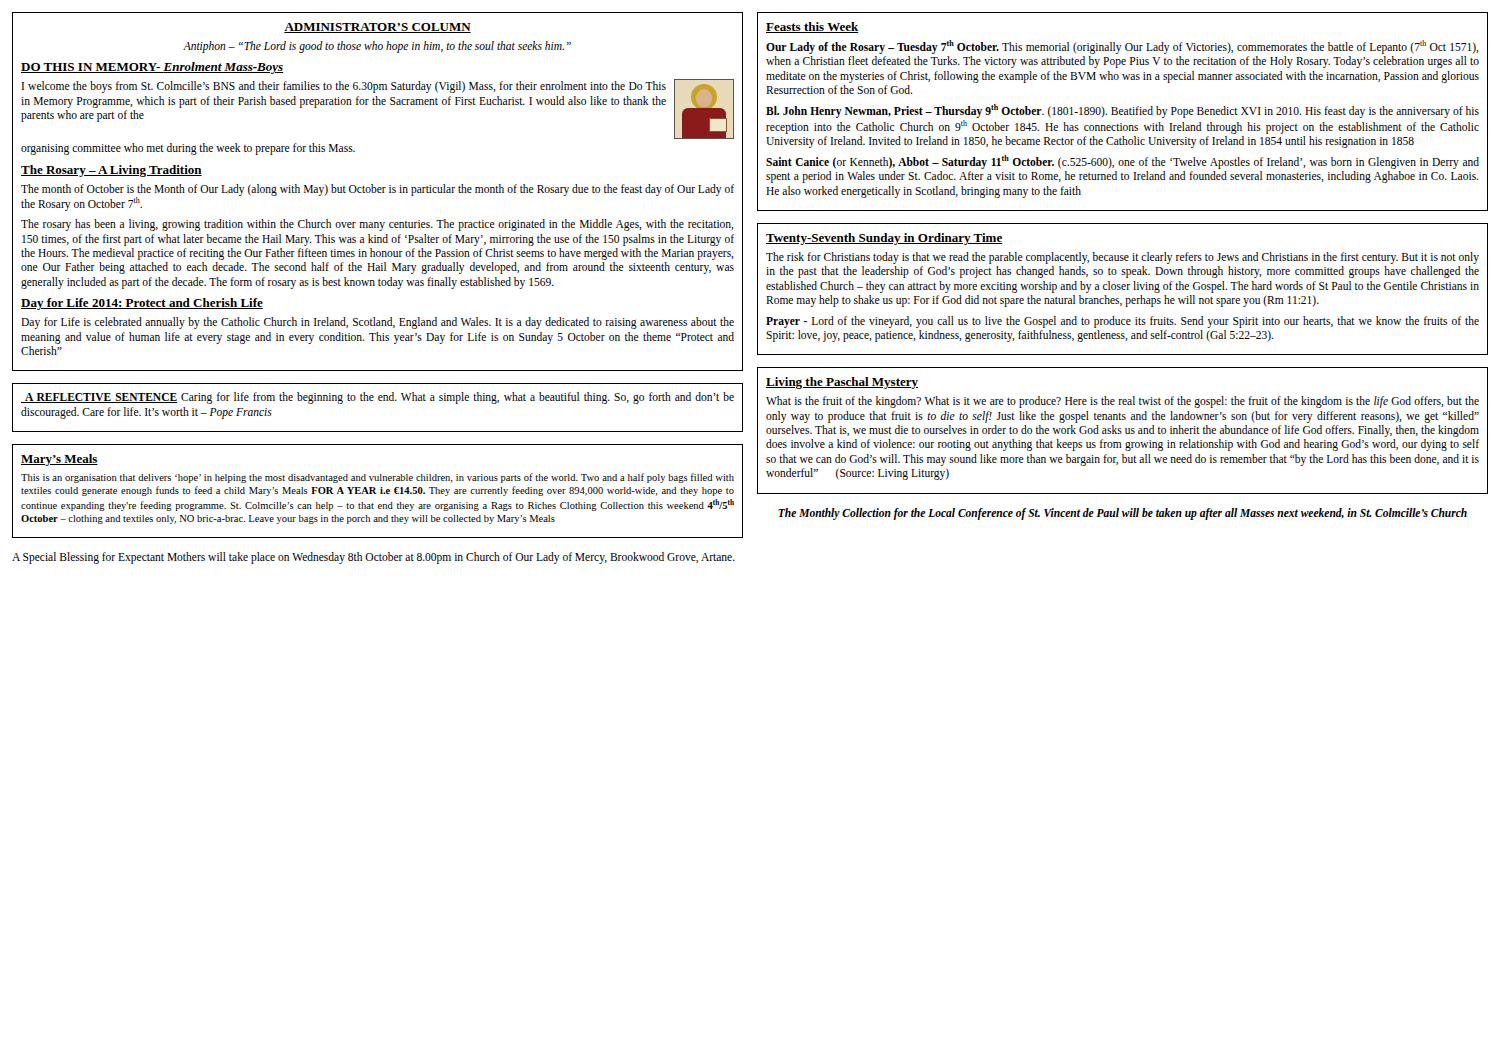ADMINISTRATOR’S COLUMN
Antiphon – “The Lord is good to those who hope in him, to the soul that seeks him.”
DO THIS IN MEMORY- Enrolment Mass-Boys
I welcome the boys from St. Colmcille’s BNS and their families to the 6.30pm Saturday (Vigil) Mass, for their enrolment into the Do This in Memory Programme, which is part of their Parish based preparation for the Sacrament of First Eucharist. I would also like to thank the parents who are part of the
organising committee who met during the week to prepare for this Mass.
The Rosary – A Living Tradition
The month of October is the Month of Our Lady (along with May) but October is in particular the month of the Rosary due to the feast day of Our Lady of the Rosary on October 7th.
The rosary has been a living, growing tradition within the Church over many centuries. The practice originated in the Middle Ages, with the recitation, 150 times, of the first part of what later became the Hail Mary. This was a kind of ‘Psalter of Mary’, mirroring the use of the 150 psalms in the Liturgy of the Hours. The medieval practice of reciting the Our Father fifteen times in honour of the Passion of Christ seems to have merged with the Marian prayers, one Our Father being attached to each decade. The second half of the Hail Mary gradually developed, and from around the sixteenth century, was generally included as part of the decade. The form of rosary as is best known today was finally established by 1569.
Day for Life 2014: Protect and Cherish Life
Day for Life is celebrated annually by the Catholic Church in Ireland, Scotland, England and Wales. It is a day dedicated to raising awareness about the meaning and value of human life at every stage and in every condition. This year’s Day for Life is on Sunday 5 October on the theme “Protect and Cherish”
A REFLECTIVE SENTENCE Caring for life from the beginning to the end. What a simple thing, what a beautiful thing. So, go forth and don’t be discouraged. Care for life. It’s worth it – Pope Francis
Mary’s Meals
This is an organisation that delivers ‘hope’ in helping the most disadvantaged and vulnerable children, in various parts of the world. Two and a half poly bags filled with textiles could generate enough funds to feed a child Mary’s Meals FOR A YEAR i.e €14.50. They are currently feeding over 894,000 world-wide, and they hope to continue expanding they're feeding programme. St. Colmcille’s can help – to that end they are organising a Rags to Riches Clothing Collection this weekend 4th/5th October – clothing and textiles only, NO bric-a-brac. Leave your bags in the porch and they will be collected by Mary’s Meals
A Special Blessing for Expectant Mothers will take place on Wednesday 8th October at 8.00pm in Church of Our Lady of Mercy, Brookwood Grove, Artane.
Feasts this Week
Our Lady of the Rosary – Tuesday 7th October. This memorial (originally Our Lady of Victories), commemorates the battle of Lepanto (7th Oct 1571), when a Christian fleet defeated the Turks. The victory was attributed by Pope Pius V to the recitation of the Holy Rosary. Today’s celebration urges all to meditate on the mysteries of Christ, following the example of the BVM who was in a special manner associated with the incarnation, Passion and glorious Resurrection of the Son of God.
Bl. John Henry Newman, Priest – Thursday 9th October. (1801-1890). Beatified by Pope Benedict XVI in 2010. His feast day is the anniversary of his reception into the Catholic Church on 9th October 1845. He has connections with Ireland through his project on the establishment of the Catholic University of Ireland. Invited to Ireland in 1850, he became Rector of the Catholic University of Ireland in 1854 until his resignation in 1858
Saint Canice (or Kenneth), Abbot – Saturday 11th October. (c.525-600), one of the ‘Twelve Apostles of Ireland’, was born in Glengiven in Derry and spent a period in Wales under St. Cadoc. After a visit to Rome, he returned to Ireland and founded several monasteries, including Aghaboe in Co. Laois. He also worked energetically in Scotland, bringing many to the faith
Twenty-Seventh Sunday in Ordinary Time
The risk for Christians today is that we read the parable complacently, because it clearly refers to Jews and Christians in the first century. But it is not only in the past that the leadership of God’s project has changed hands, so to speak. Down through history, more committed groups have challenged the established Church – they can attract by more exciting worship and by a closer living of the Gospel. The hard words of St Paul to the Gentile Christians in Rome may help to shake us up: For if God did not spare the natural branches, perhaps he will not spare you (Rm 11:21).
Prayer - Lord of the vineyard, you call us to live the Gospel and to produce its fruits. Send your Spirit into our hearts, that we know the fruits of the Spirit: love, joy, peace, patience, kindness, generosity, faithfulness, gentleness, and self-control (Gal 5:22–23).
Living the Paschal Mystery
What is the fruit of the kingdom? What is it we are to produce? Here is the real twist of the gospel: the fruit of the kingdom is the life God offers, but the only way to produce that fruit is to die to self! Just like the gospel tenants and the landowner’s son (but for very different reasons), we get “killed” ourselves. That is, we must die to ourselves in order to do the work God asks us and to inherit the abundance of life God offers. Finally, then, the kingdom does involve a kind of violence: our rooting out anything that keeps us from growing in relationship with God and hearing God’s word, our dying to self so that we can do God’s will. This may sound like more than we bargain for, but all we need do is remember that “by the Lord has this been done, and it is wonderful” (Source: Living Liturgy)
The Monthly Collection for the Local Conference of St. Vincent de Paul will be taken up after all Masses next weekend, in St. Colmcille’s Church